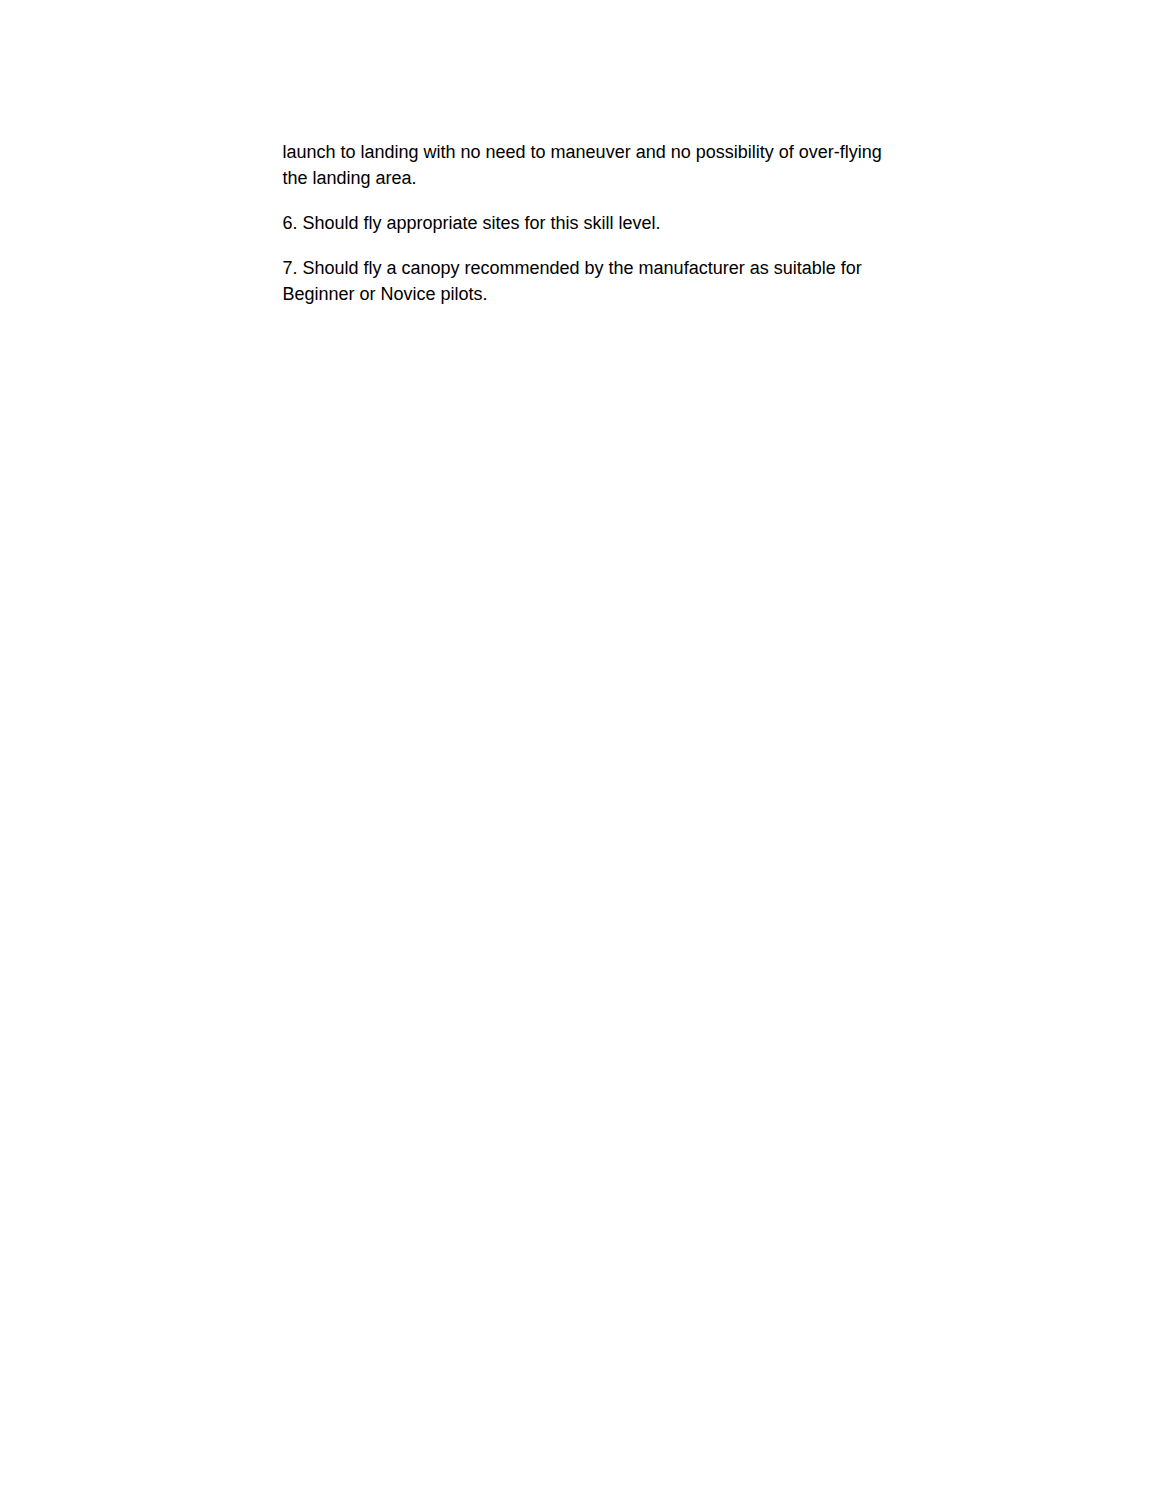launch to landing with no need to maneuver and no possibility of over-flying the landing area.
6. Should fly appropriate sites for this skill level.
7. Should fly a canopy recommended by the manufacturer as suitable for Beginner or Novice pilots.